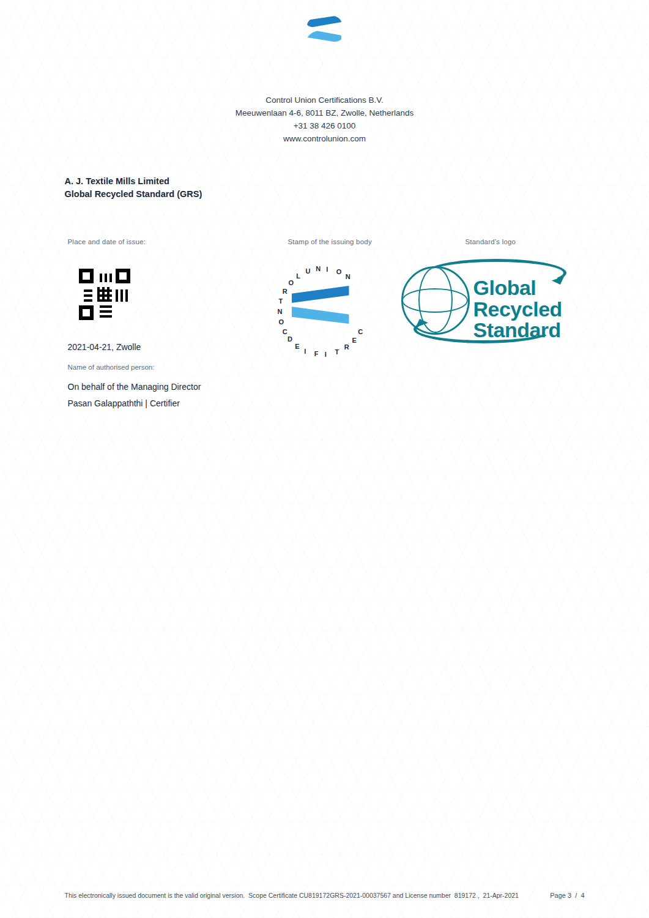Control Union Certifications B.V.
Meeuwenlaan 4-6, 8011 BZ, Zwolle, Netherlands
+31 38 426 0100
www.controlunion.com
A. J. Textile Mills Limited
Global Recycled Standard (GRS)
Place and date of issue:
Stamp of the issuing body
Standard’s logo
2021-04-21, Zwolle
Name of authorised person:
On behalf of the Managing Director
Pasan Galappaththi | Certifier
C O N T R O L U N I O N C E R T I F I E D
Global Recycled
Standard
This electronically issued document is the valid original version. Scope Certificate CU819172GRS-2021-00037567 and License number 819172 , 21-Apr-2021
Page 3 / 4